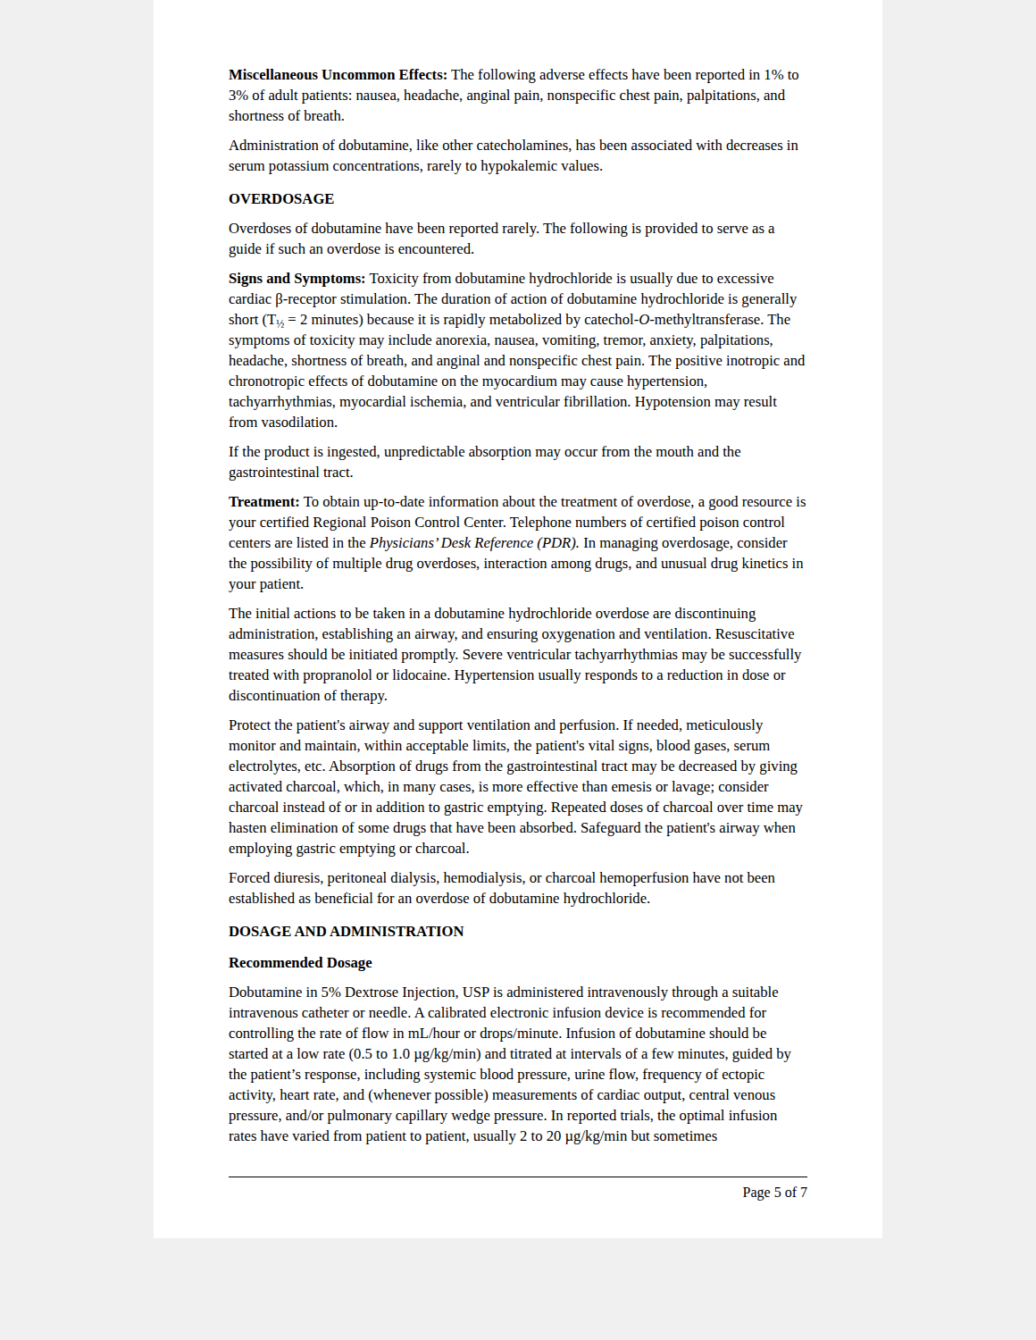Miscellaneous Uncommon Effects: The following adverse effects have been reported in 1% to 3% of adult patients: nausea, headache, anginal pain, nonspecific chest pain, palpitations, and shortness of breath.
Administration of dobutamine, like other catecholamines, has been associated with decreases in serum potassium concentrations, rarely to hypokalemic values.
OVERDOSAGE
Overdoses of dobutamine have been reported rarely. The following is provided to serve as a guide if such an overdose is encountered.
Signs and Symptoms: Toxicity from dobutamine hydrochloride is usually due to excessive cardiac β-receptor stimulation. The duration of action of dobutamine hydrochloride is generally short (T½ = 2 minutes) because it is rapidly metabolized by catechol-O-methyltransferase. The symptoms of toxicity may include anorexia, nausea, vomiting, tremor, anxiety, palpitations, headache, shortness of breath, and anginal and nonspecific chest pain. The positive inotropic and chronotropic effects of dobutamine on the myocardium may cause hypertension, tachyarrhythmias, myocardial ischemia, and ventricular fibrillation. Hypotension may result from vasodilation.
If the product is ingested, unpredictable absorption may occur from the mouth and the gastrointestinal tract.
Treatment: To obtain up-to-date information about the treatment of overdose, a good resource is your certified Regional Poison Control Center. Telephone numbers of certified poison control centers are listed in the Physicians’ Desk Reference (PDR). In managing overdosage, consider the possibility of multiple drug overdoses, interaction among drugs, and unusual drug kinetics in your patient.
The initial actions to be taken in a dobutamine hydrochloride overdose are discontinuing administration, establishing an airway, and ensuring oxygenation and ventilation. Resuscitative measures should be initiated promptly. Severe ventricular tachyarrhythmias may be successfully treated with propranolol or lidocaine. Hypertension usually responds to a reduction in dose or discontinuation of therapy.
Protect the patient's airway and support ventilation and perfusion. If needed, meticulously monitor and maintain, within acceptable limits, the patient's vital signs, blood gases, serum electrolytes, etc. Absorption of drugs from the gastrointestinal tract may be decreased by giving activated charcoal, which, in many cases, is more effective than emesis or lavage; consider charcoal instead of or in addition to gastric emptying. Repeated doses of charcoal over time may hasten elimination of some drugs that have been absorbed. Safeguard the patient's airway when employing gastric emptying or charcoal.
Forced diuresis, peritoneal dialysis, hemodialysis, or charcoal hemoperfusion have not been established as beneficial for an overdose of dobutamine hydrochloride.
DOSAGE AND ADMINISTRATION
Recommended Dosage
Dobutamine in 5% Dextrose Injection, USP is administered intravenously through a suitable intravenous catheter or needle. A calibrated electronic infusion device is recommended for controlling the rate of flow in mL/hour or drops/minute. Infusion of dobutamine should be started at a low rate (0.5 to 1.0 µg/kg/min) and titrated at intervals of a few minutes, guided by the patient’s response, including systemic blood pressure, urine flow, frequency of ectopic activity, heart rate, and (whenever possible) measurements of cardiac output, central venous pressure, and/or pulmonary capillary wedge pressure. In reported trials, the optimal infusion rates have varied from patient to patient, usually 2 to 20 µg/kg/min but sometimes
Page 5 of 7